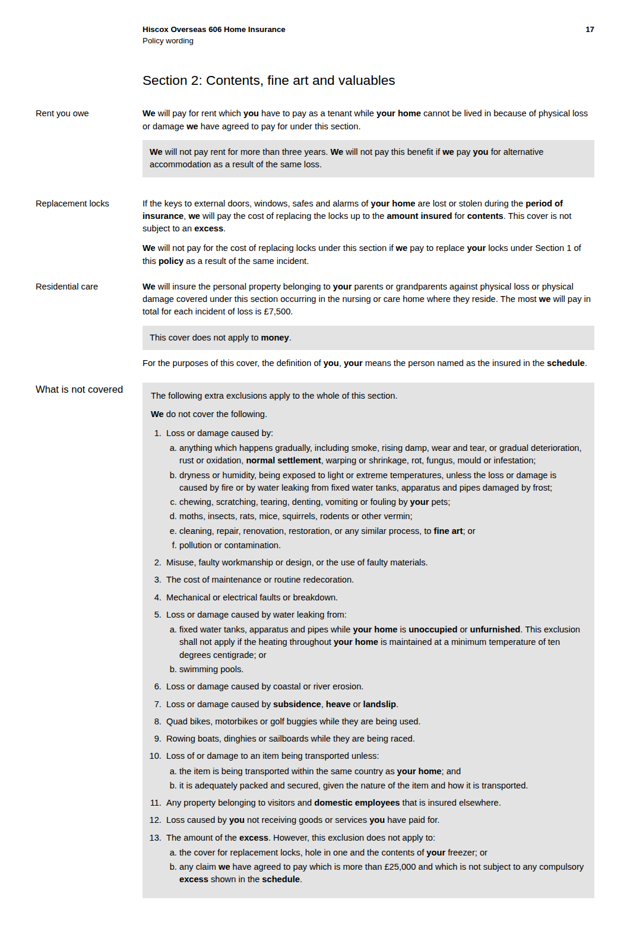Hiscox Overseas 606 Home Insurance
Policy wording
17
Section 2: Contents, fine art and valuables
Rent you owe
We will pay for rent which you have to pay as a tenant while your home cannot be lived in because of physical loss or damage we have agreed to pay for under this section.
We will not pay rent for more than three years. We will not pay this benefit if we pay you for alternative accommodation as a result of the same loss.
Replacement locks
If the keys to external doors, windows, safes and alarms of your home are lost or stolen during the period of insurance, we will pay the cost of replacing the locks up to the amount insured for contents. This cover is not subject to an excess.
We will not pay for the cost of replacing locks under this section if we pay to replace your locks under Section 1 of this policy as a result of the same incident.
Residential care
We will insure the personal property belonging to your parents or grandparents against physical loss or physical damage covered under this section occurring in the nursing or care home where they reside. The most we will pay in total for each incident of loss is £7,500.
This cover does not apply to money.
For the purposes of this cover, the definition of you, your means the person named as the insured in the schedule.
What is not covered
The following extra exclusions apply to the whole of this section.
We do not cover the following.
Loss or damage caused by:
anything which happens gradually, including smoke, rising damp, wear and tear, or gradual deterioration, rust or oxidation, normal settlement, warping or shrinkage, rot, fungus, mould or infestation;
dryness or humidity, being exposed to light or extreme temperatures, unless the loss or damage is caused by fire or by water leaking from fixed water tanks, apparatus and pipes damaged by frost;
chewing, scratching, tearing, denting, vomiting or fouling by your pets;
moths, insects, rats, mice, squirrels, rodents or other vermin;
cleaning, repair, renovation, restoration, or any similar process, to fine art; or
pollution or contamination.
Misuse, faulty workmanship or design, or the use of faulty materials.
The cost of maintenance or routine redecoration.
Mechanical or electrical faults or breakdown.
Loss or damage caused by water leaking from:
fixed water tanks, apparatus and pipes while your home is unoccupied or unfurnished. This exclusion shall not apply if the heating throughout your home is maintained at a minimum temperature of ten degrees centigrade; or
swimming pools.
Loss or damage caused by coastal or river erosion.
Loss or damage caused by subsidence, heave or landslip.
Quad bikes, motorbikes or golf buggies while they are being used.
Rowing boats, dinghies or sailboards while they are being raced.
Loss of or damage to an item being transported unless:
the item is being transported within the same country as your home; and
it is adequately packed and secured, given the nature of the item and how it is transported.
Any property belonging to visitors and domestic employees that is insured elsewhere.
Loss caused by you not receiving goods or services you have paid for.
The amount of the excess. However, this exclusion does not apply to:
the cover for replacement locks, hole in one and the contents of your freezer; or
any claim we have agreed to pay which is more than £25,000 and which is not subject to any compulsory excess shown in the schedule.